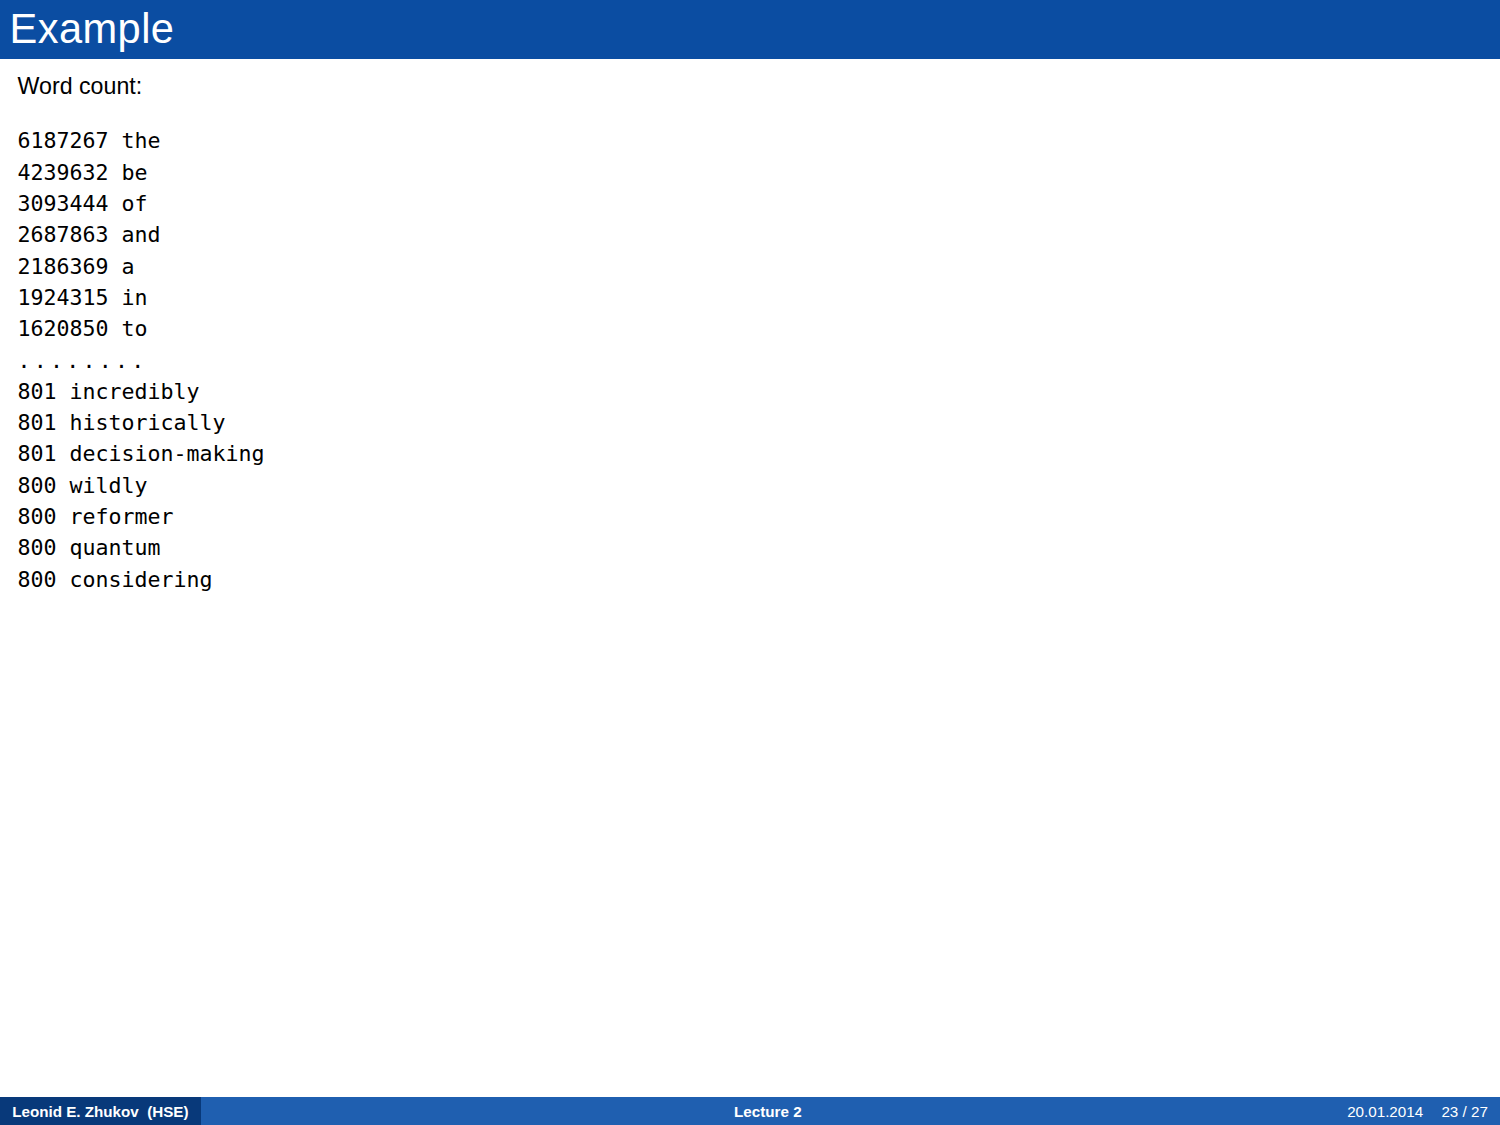Example
Word count:
6187267 the
4239632 be
3093444 of
2687863 and
2186369 a
1924315 in
1620850 to
........
801 incredibly
801 historically
801 decision-making
800 wildly
800 reformer
800 quantum
800 considering
Leonid E. Zhukov (HSE)
Lecture 2
20.01.2014
23 / 27